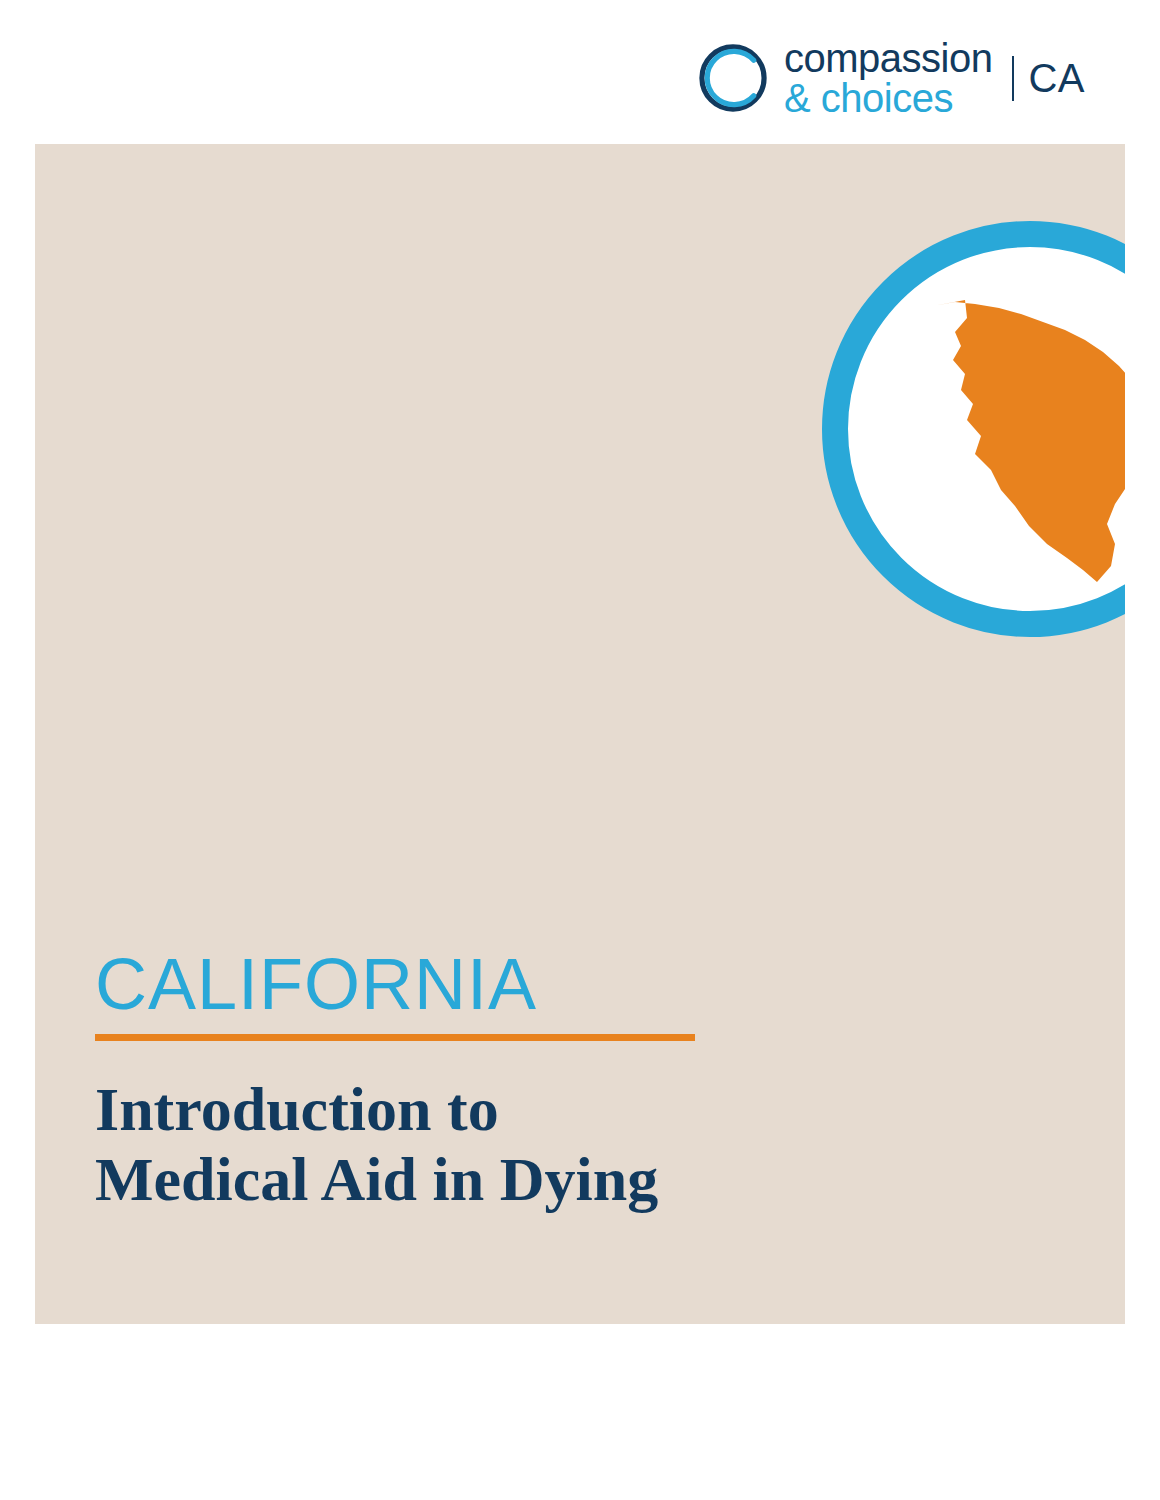compassion & choices
CA
CALIFORNIA
Introduction to
Medical Aid in Dying